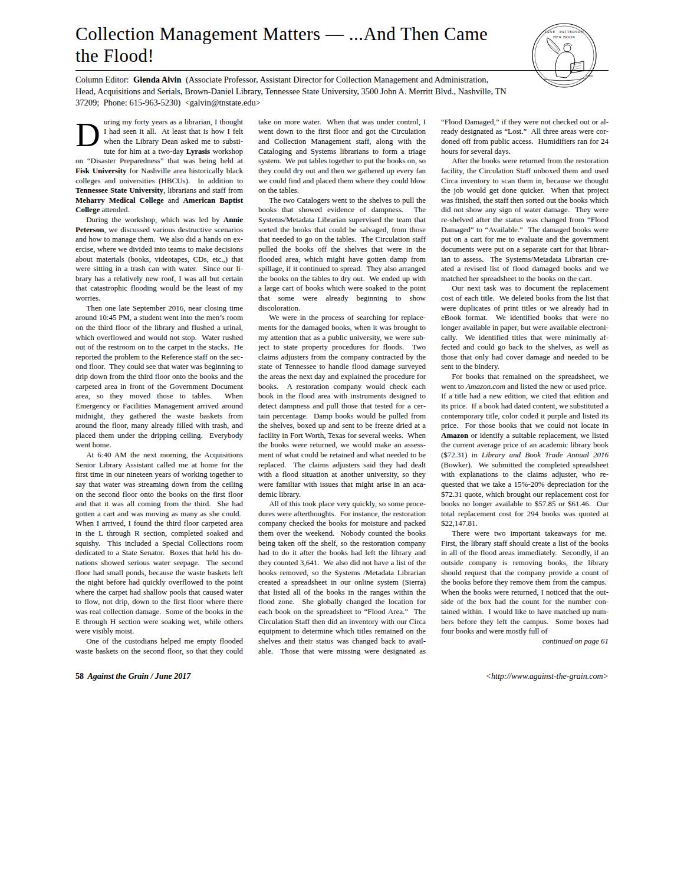JANE PATTERSON HER BOOK FREE
Collection Management Matters — ...And Then Came the Flood!
Column Editor: Glenda Alvin (Associate Professor, Assistant Director for Collection Management and Administration, Head, Acquisitions and Serials, Brown-Daniel Library, Tennessee State University, 3500 John A. Merritt Blvd., Nashville, TN 37209; Phone: 615-963-5230) <galvin@tnstate.edu>
During my forty years as a librarian, I thought I had seen it all. At least that is how I felt when the Library Dean asked me to substitute for him at a two-day Lyrasis workshop on “Disaster Preparedness” that was being held at Fisk University for Nashville area historically black colleges and universities (HBCUs). In addition to Tennessee State University, librarians and staff from Meharry Medical College and American Baptist College attended.
During the workshop, which was led by Annie Peterson, we discussed various destructive scenarios and how to manage them. We also did a hands on exercise, where we divided into teams to make decisions about materials (books, videotapes, CDs, etc.,) that were sitting in a trash can with water. Since our library has a relatively new roof, I was all but certain that catastrophic flooding would be the least of my worries.
Then one late September 2016, near closing time around 10:45 PM, a student went into the men’s room on the third floor of the library and flushed a urinal, which overflowed and would not stop. Water rushed out of the restroom on to the carpet in the stacks. He reported the problem to the Reference staff on the second floor. They could see that water was beginning to drip down from the third floor onto the books and the carpeted area in front of the Government Document area, so they moved those to tables. When Emergency or Facilities Management arrived around midnight, they gathered the waste baskets from around the floor, many already filled with trash, and placed them under the dripping ceiling. Everybody went home.
At 6:40 AM the next morning, the Acquisitions Senior Library Assistant called me at home for the first time in our nineteen years of working together to say that water was streaming down from the ceiling on the second floor onto the books on the first floor and that it was all coming from the third. She had gotten a cart and was moving as many as she could. When I arrived, I found the third floor carpeted area in the L through R section, completed soaked and squishy. This included a Special Collections room dedicated to a State Senator. Boxes that held his donations showed serious water seepage. The second floor had small ponds, because the waste baskets left the night before had quickly overflowed to the point where the carpet had shallow pools that caused water to flow, not drip, down to the first floor where there was real collection damage. Some of the books in the E through H section were soaking wet, while others were visibly moist.
One of the custodians helped me empty flooded waste baskets on the second floor, so that they could take on more water. When that was under control, I went down to the first floor and got the Circulation and Collection Management staff, along with the Cataloging and Systems librarians to form a triage system. We put tables together to put the books on, so they could dry out and then we gathered up every fan we could find and placed them where they could blow on the tables.
The two Catalogers went to the shelves to pull the books that showed evidence of dampness. The Systems/Metadata Librarian supervised the team that sorted the books that could be salvaged, from those that needed to go on the tables. The Circulation staff pulled the books off the shelves that were in the flooded area, which might have gotten damp from spillage, if it continued to spread. They also arranged the books on the tables to dry out. We ended up with a large cart of books which were soaked to the point that some were already beginning to show discoloration.
We were in the process of searching for replacements for the damaged books, when it was brought to my attention that as a public university, we were subject to state property procedures for floods. Two claims adjusters from the company contracted by the state of Tennessee to handle flood damage surveyed the areas the next day and explained the procedure for books. A restoration company would check each book in the flood area with instruments designed to detect dampness and pull those that tested for a certain percentage. Damp books would be pulled from the shelves, boxed up and sent to be freeze dried at a facility in Fort Worth, Texas for several weeks. When the books were returned, we would make an assessment of what could be retained and what needed to be replaced. The claims adjusters said they had dealt with a flood situation at another university, so they were familiar with issues that might arise in an academic library.
All of this took place very quickly, so some procedures were afterthoughts. For instance, the restoration company checked the books for moisture and packed them over the weekend. Nobody counted the books being taken off the shelf, so the restoration company had to do it after the books had left the library and they counted 3,641. We also did not have a list of the books removed, so the Systems /Metadata Librarian created a spreadsheet in our online system (Sierra) that listed all of the books in the ranges within the flood zone. She globally changed the location for each book on the spreadsheet to “Flood Area.” The Circulation Staff then did an inventory with our Circa equipment to determine which titles remained on the shelves and their status was changed back to available. Those that were missing were designated as “Flood Damaged,” if they were not checked out or already designated as “Lost.” All three areas were cordoned off from public access. Humidifiers ran for 24 hours for several days.
After the books were returned from the restoration facility, the Circulation Staff unboxed them and used Circa inventory to scan them in, because we thought the job would get done quicker. When that project was finished, the staff then sorted out the books which did not show any sign of water damage. They were re-shelved after the status was changed from “Flood Damaged” to “Available.” The damaged books were put on a cart for me to evaluate and the government documents were put on a separate cart for that librarian to assess. The Systems/Metadata Librarian created a revised list of flood damaged books and we matched her spreadsheet to the books on the cart.
Our next task was to document the replacement cost of each title. We deleted books from the list that were duplicates of print titles or we already had in eBook format. We identified books that were no longer available in paper, but were available electronically. We identified titles that were minimally affected and could go back to the shelves, as well as those that only had cover damage and needed to be sent to the bindery.
For books that remained on the spreadsheet, we went to Amazon.com and listed the new or used price. If a title had a new edition, we cited that edition and its price. If a book had dated content, we substituted a contemporary title, color coded it purple and listed its price. For those books that we could not locate in Amazon or identify a suitable replacement, we listed the current average price of an academic library book ($72.31) in Library and Book Trade Annual 2016 (Bowker). We submitted the completed spreadsheet with explanations to the claims adjuster, who requested that we take a 15%-20% depreciation for the $72.31 quote, which brought our replacement cost for books no longer available to $57.85 or $61.46. Our total replacement cost for 294 books was quoted at $22,147.81.
There were two important takeaways for me. First, the library staff should create a list of the books in all of the flood areas immediately. Secondly, if an outside company is removing books, the library should request that the company provide a count of the books before they remove them from the campus. When the books were returned, I noticed that the outside of the box had the count for the number contained within. I would like to have matched up numbers before they left the campus. Some boxes had four books and were mostly full of
continued on page 61
58 Against the Grain / June 2017
<http://www.against-the-grain.com>